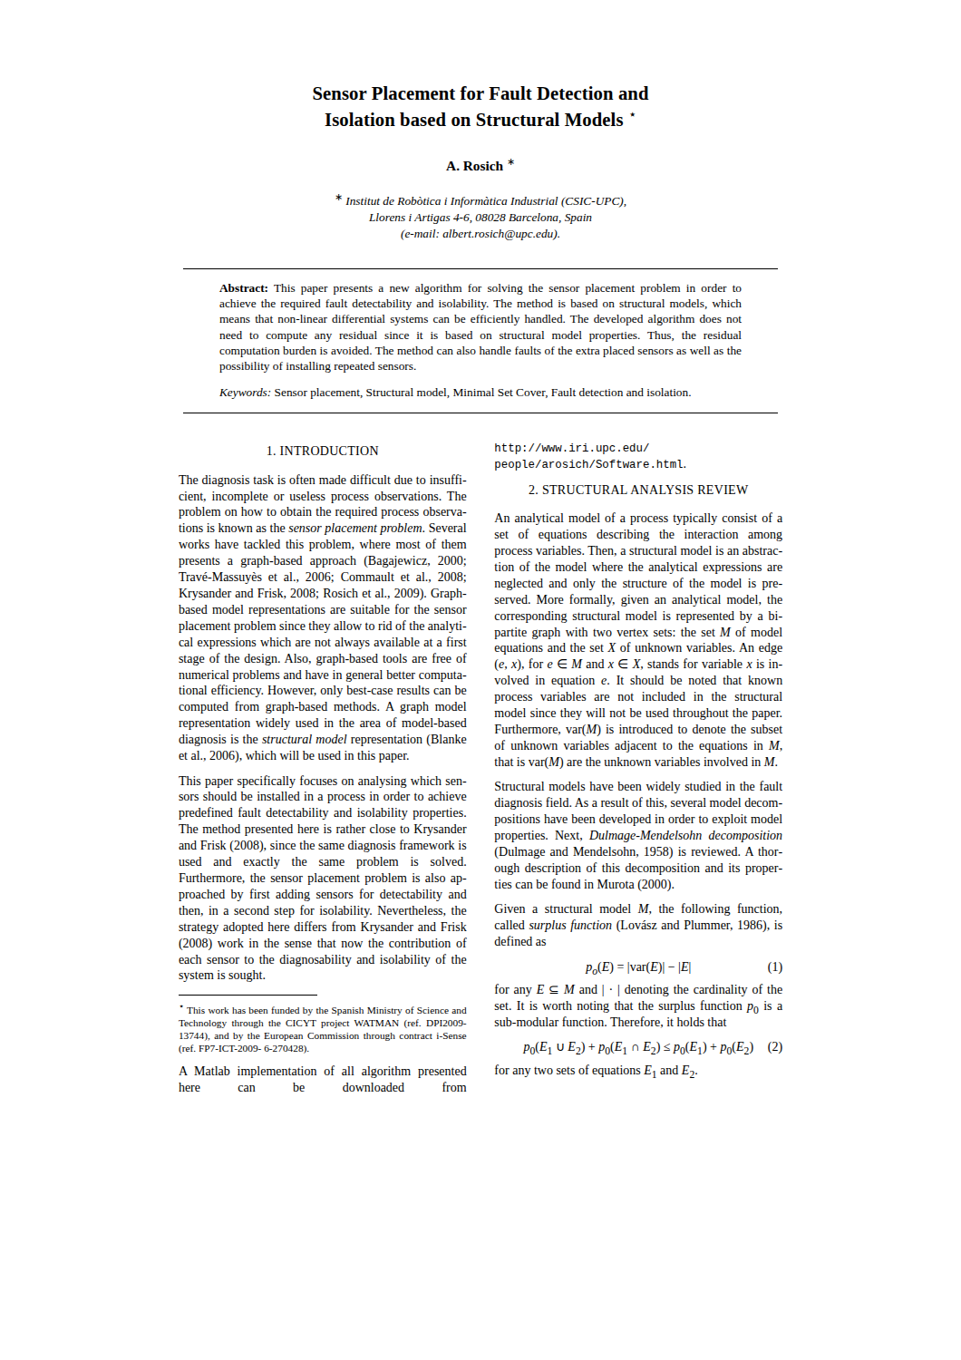Sensor Placement for Fault Detection and
Isolation based on Structural Models ⋆
A. Rosich ∗
∗ Institut de Robòtica i Informàtica Industrial (CSIC-UPC),
Llorens i Artigas 4-6, 08028 Barcelona, Spain
(e-mail: albert.rosich@upc.edu).
Abstract: This paper presents a new algorithm for solving the sensor placement problem in order to achieve the required fault detectability and isolability. The method is based on structural models, which means that non-linear differential systems can be efficiently handled. The developed algorithm does not need to compute any residual since it is based on structural model properties. Thus, the residual computation burden is avoided. The method can also handle faults of the extra placed sensors as well as the possibility of installing repeated sensors.
Keywords: Sensor placement, Structural model, Minimal Set Cover, Fault detection and isolation.
1. Introduction
The diagnosis task is often made difficult due to insufficient, incomplete or useless process observations. The problem on how to obtain the required process observations is known as the sensor placement problem. Several works have tackled this problem, where most of them presents a graph-based approach (Bagajewicz, 2000; Travé-Massuyès et al., 2006; Commault et al., 2008; Krysander and Frisk, 2008; Rosich et al., 2009). Graph-based model representations are suitable for the sensor placement problem since they allow to rid of the analytical expressions which are not always available at a first stage of the design. Also, graph-based tools are free of numerical problems and have in general better computational efficiency. However, only best-case results can be computed from graph-based methods. A graph model representation widely used in the area of model-based diagnosis is the structural model representation (Blanke et al., 2006), which will be used in this paper.
This paper specifically focuses on analysing which sensors should be installed in a process in order to achieve predefined fault detectability and isolability properties. The method presented here is rather close to Krysander and Frisk (2008), since the same diagnosis framework is used and exactly the same problem is solved. Furthermore, the sensor placement problem is also approached by first adding sensors for detectability and then, in a second step for isolability. Nevertheless, the strategy adopted here differs from Krysander and Frisk (2008) work in the sense that now the contribution of each sensor to the diagnosability and isolability of the system is sought.
⋆ This work has been funded by the Spanish Ministry of Science and Technology through the CICYT project WATMAN (ref. DPI2009-13744), and by the European Commission through contract i-Sense (ref. FP7-ICT-2009- 6-270428).
A Matlab implementation of all algorithm presented here can be downloaded from http://www.iri.upc.edu/ people/arosich/Software.html.
2. Structural Analysis Review
An analytical model of a process typically consist of a set of equations describing the interaction among process variables. Then, a structural model is an abstraction of the model where the analytical expressions are neglected and only the structure of the model is preserved. More formally, given an analytical model, the corresponding structural model is represented by a bipartite graph with two vertex sets: the set M of model equations and the set X of unknown variables. An edge (e, x), for e ∈ M and x ∈ X, stands for variable x is involved in equation e. It should be noted that known process variables are not included in the structural model since they will not be used throughout the paper. Furthermore, var(M) is introduced to denote the subset of unknown variables adjacent to the equations in M, that is var(M) are the unknown variables involved in M.
Structural models have been widely studied in the fault diagnosis field. As a result of this, several model decompositions have been developed in order to exploit model properties. Next, Dulmage-Mendelsohn decomposition (Dulmage and Mendelsohn, 1958) is reviewed. A thorough description of this decomposition and its properties can be found in Murota (2000).
Given a structural model M, the following function, called surplus function (Lovász and Plummer, 1986), is defined as
po(E) = |var(E)| − |E| (1)
for any E ⊆ M and | · | denoting the cardinality of the set. It is worth noting that the surplus function p0 is a sub-modular function. Therefore, it holds that
p0(E1 ∪ E2) + p0(E1 ∩ E2) ≤ p0(E1) + p0(E2) (2)
for any two sets of equations E1 and E2.